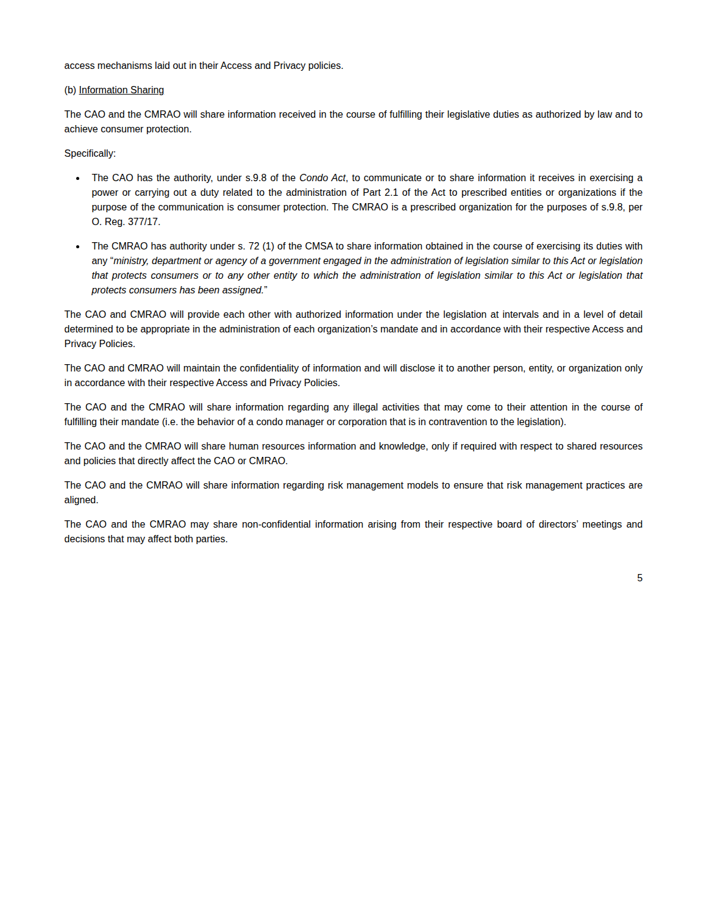access mechanisms laid out in their Access and Privacy policies.
(b) Information Sharing
The CAO and the CMRAO will share information received in the course of fulfilling their legislative duties as authorized by law and to achieve consumer protection.
Specifically:
The CAO has the authority, under s.9.8 of the Condo Act, to communicate or to share information it receives in exercising a power or carrying out a duty related to the administration of Part 2.1 of the Act to prescribed entities or organizations if the purpose of the communication is consumer protection. The CMRAO is a prescribed organization for the purposes of s.9.8, per O. Reg. 377/17.
The CMRAO has authority under s. 72 (1) of the CMSA to share information obtained in the course of exercising its duties with any “ministry, department or agency of a government engaged in the administration of legislation similar to this Act or legislation that protects consumers or to any other entity to which the administration of legislation similar to this Act or legislation that protects consumers has been assigned.”
The CAO and CMRAO will provide each other with authorized information under the legislation at intervals and in a level of detail determined to be appropriate in the administration of each organization’s mandate and in accordance with their respective Access and Privacy Policies.
The CAO and CMRAO will maintain the confidentiality of information and will disclose it to another person, entity, or organization only in accordance with their respective Access and Privacy Policies.
The CAO and the CMRAO will share information regarding any illegal activities that may come to their attention in the course of fulfilling their mandate (i.e. the behavior of a condo manager or corporation that is in contravention to the legislation).
The CAO and the CMRAO will share human resources information and knowledge, only if required with respect to shared resources and policies that directly affect the CAO or CMRAO.
The CAO and the CMRAO will share information regarding risk management models to ensure that risk management practices are aligned.
The CAO and the CMRAO may share non-confidential information arising from their respective board of directors’ meetings and decisions that may affect both parties.
5